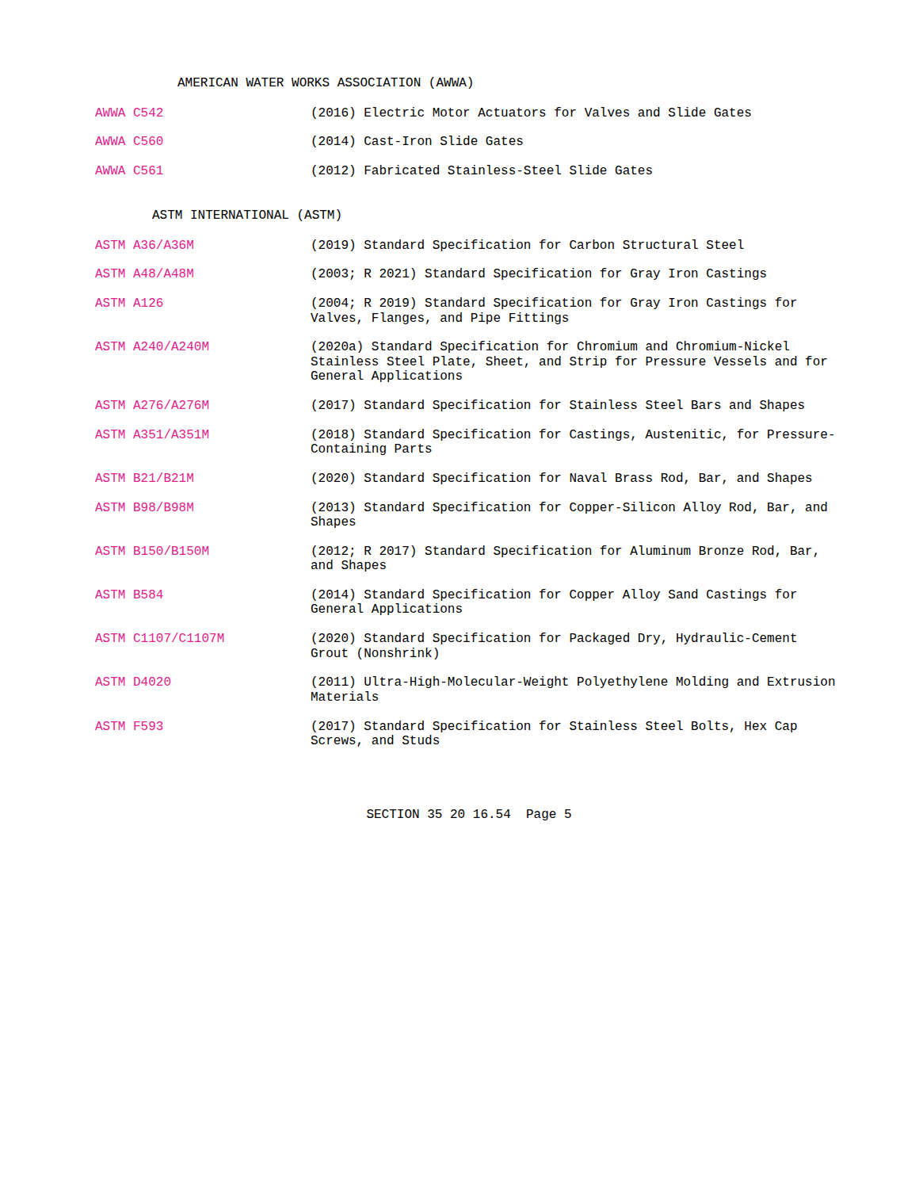AMERICAN WATER WORKS ASSOCIATION (AWWA)
| AWWA C542 | (2016) Electric Motor Actuators for Valves and Slide Gates |
| AWWA C560 | (2014) Cast-Iron Slide Gates |
| AWWA C561 | (2012) Fabricated Stainless-Steel Slide Gates |
ASTM INTERNATIONAL (ASTM)
| ASTM A36/A36M | (2019) Standard Specification for Carbon Structural Steel |
| ASTM A48/A48M | (2003; R 2021) Standard Specification for Gray Iron Castings |
| ASTM A126 | (2004; R 2019) Standard Specification for Gray Iron Castings for Valves, Flanges, and Pipe Fittings |
| ASTM A240/A240M | (2020a) Standard Specification for Chromium and Chromium-Nickel Stainless Steel Plate, Sheet, and Strip for Pressure Vessels and for General Applications |
| ASTM A276/A276M | (2017) Standard Specification for Stainless Steel Bars and Shapes |
| ASTM A351/A351M | (2018) Standard Specification for Castings, Austenitic, for Pressure-Containing Parts |
| ASTM B21/B21M | (2020) Standard Specification for Naval Brass Rod, Bar, and Shapes |
| ASTM B98/B98M | (2013) Standard Specification for Copper-Silicon Alloy Rod, Bar, and Shapes |
| ASTM B150/B150M | (2012; R 2017) Standard Specification for Aluminum Bronze Rod, Bar, and Shapes |
| ASTM B584 | (2014) Standard Specification for Copper Alloy Sand Castings for General Applications |
| ASTM C1107/C1107M | (2020) Standard Specification for Packaged Dry, Hydraulic-Cement Grout (Nonshrink) |
| ASTM D4020 | (2011) Ultra-High-Molecular-Weight Polyethylene Molding and Extrusion Materials |
| ASTM F593 | (2017) Standard Specification for Stainless Steel Bolts, Hex Cap Screws, and Studs |
SECTION 35 20 16.54 Page 5